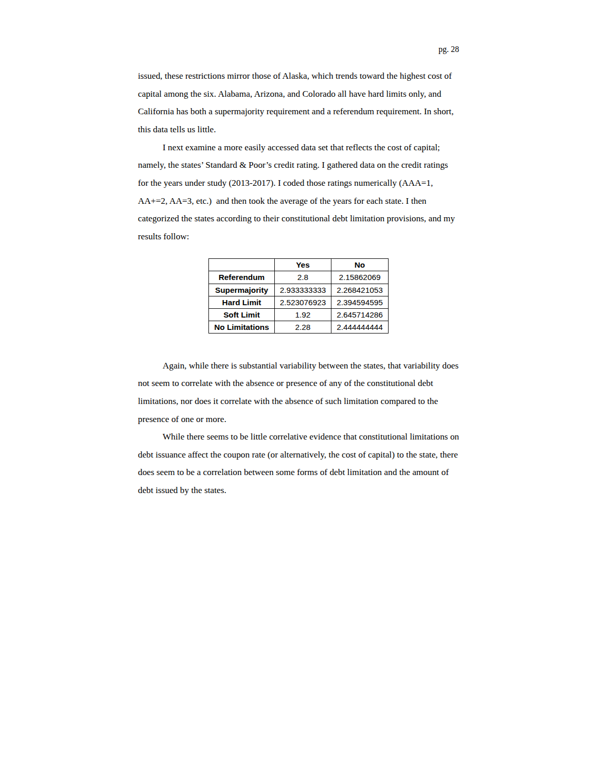pg. 28
issued, these restrictions mirror those of Alaska, which trends toward the highest cost of capital among the six. Alabama, Arizona, and Colorado all have hard limits only, and California has both a supermajority requirement and a referendum requirement. In short, this data tells us little.
I next examine a more easily accessed data set that reflects the cost of capital; namely, the states’ Standard & Poor’s credit rating. I gathered data on the credit ratings for the years under study (2013-2017). I coded those ratings numerically (AAA=1, AA+=2, AA=3, etc.) and then took the average of the years for each state. I then categorized the states according to their constitutional debt limitation provisions, and my results follow:
| | Yes | No |
| Referendum | 2.8 | 2.15862069 |
| Supermajority | 2.933333333 | 2.268421053 |
| Hard Limit | 2.523076923 | 2.394594595 |
| Soft Limit | 1.92 | 2.645714286 |
| No Limitations | 2.28 | 2.444444444 |
Again, while there is substantial variability between the states, that variability does not seem to correlate with the absence or presence of any of the constitutional debt limitations, nor does it correlate with the absence of such limitation compared to the presence of one or more.
While there seems to be little correlative evidence that constitutional limitations on debt issuance affect the coupon rate (or alternatively, the cost of capital) to the state, there does seem to be a correlation between some forms of debt limitation and the amount of debt issued by the states.